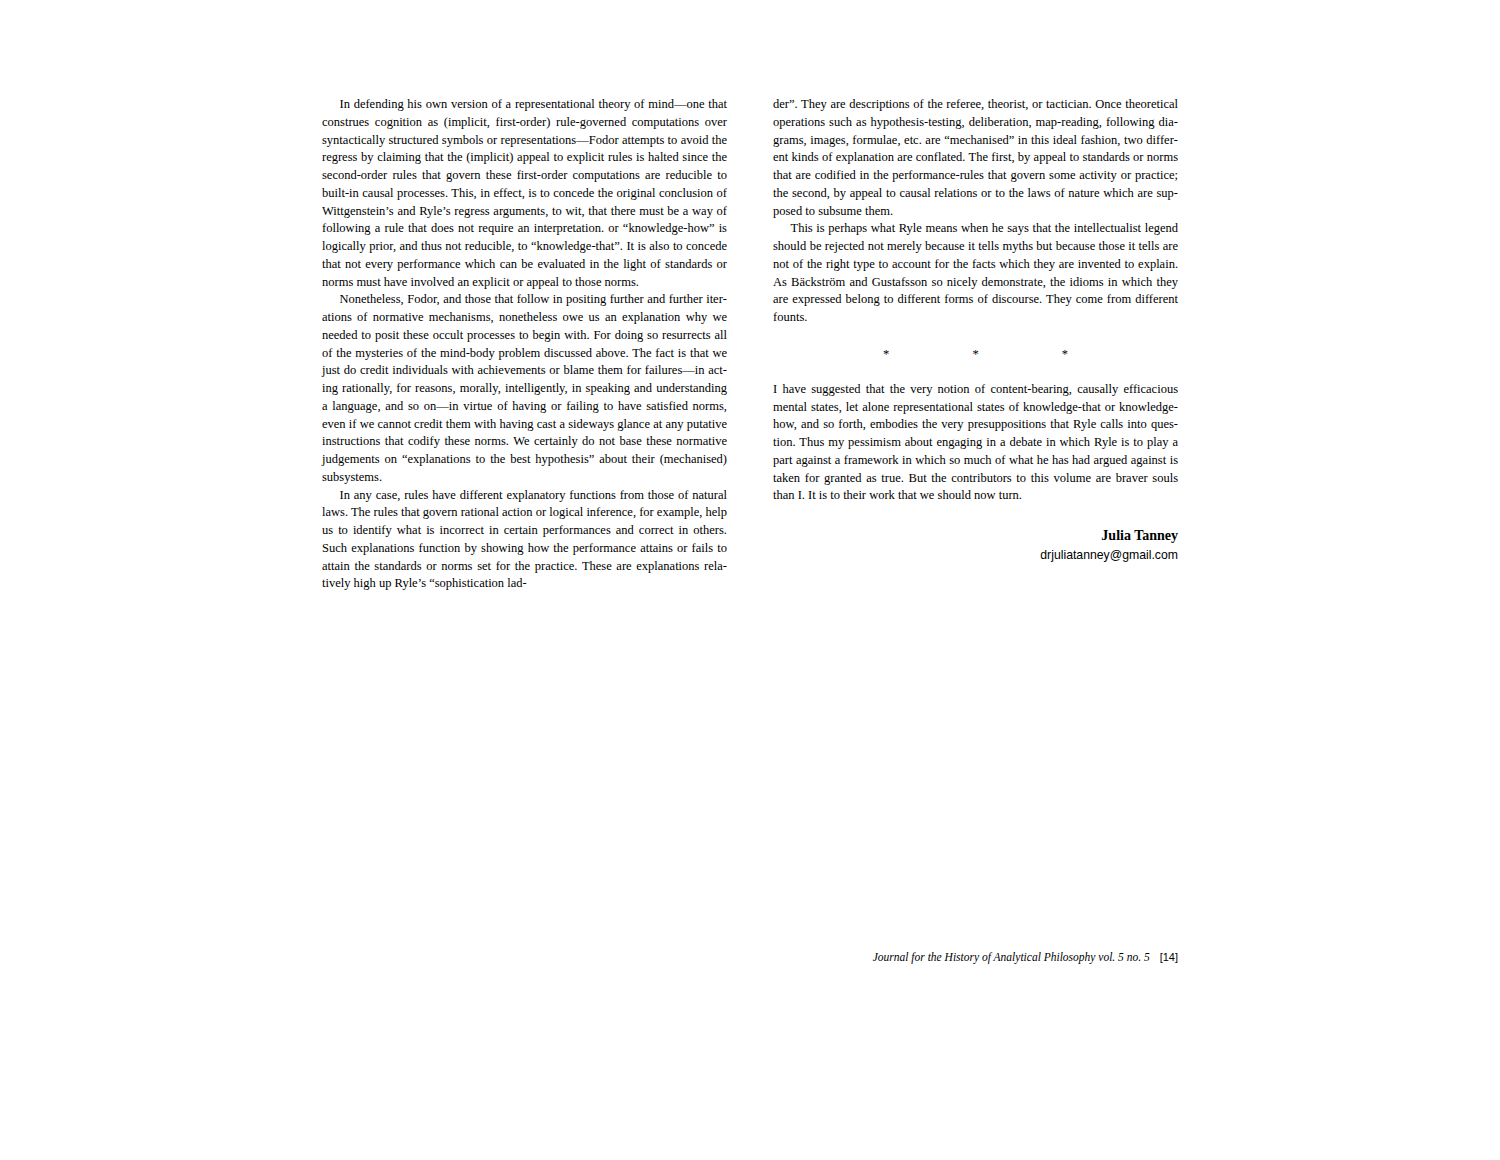In defending his own version of a representational theory of mind—one that construes cognition as (implicit, first-order) rule-governed computations over syntactically structured symbols or representations—Fodor attempts to avoid the regress by claiming that the (implicit) appeal to explicit rules is halted since the second-order rules that govern these first-order computations are reducible to built-in causal processes. This, in effect, is to concede the original conclusion of Wittgenstein’s and Ryle’s regress arguments, to wit, that there must be a way of following a rule that does not require an interpretation. or “knowledge-how” is logically prior, and thus not reducible, to “knowledge-that”. It is also to concede that not every performance which can be evaluated in the light of standards or norms must have involved an explicit or appeal to those norms.
Nonetheless, Fodor, and those that follow in positing further and further iterations of normative mechanisms, nonetheless owe us an explanation why we needed to posit these occult processes to begin with. For doing so resurrects all of the mysteries of the mind-body problem discussed above. The fact is that we just do credit individuals with achievements or blame them for failures—in acting rationally, for reasons, morally, intelligently, in speaking and understanding a language, and so on—in virtue of having or failing to have satisfied norms, even if we cannot credit them with having cast a sideways glance at any putative instructions that codify these norms. We certainly do not base these normative judgements on “explanations to the best hypothesis” about their (mechanised) subsystems.
In any case, rules have different explanatory functions from those of natural laws. The rules that govern rational action or logical inference, for example, help us to identify what is incorrect in certain performances and correct in others. Such explanations function by showing how the performance attains or fails to attain the standards or norms set for the practice. These are explanations relatively high up Ryle’s “sophistication lad-
der”. They are descriptions of the referee, theorist, or tactician. Once theoretical operations such as hypothesis-testing, deliberation, map-reading, following diagrams, images, formulae, etc. are “mechanised” in this ideal fashion, two different kinds of explanation are conflated. The first, by appeal to standards or norms that are codified in the performance-rules that govern some activity or practice; the second, by appeal to causal relations or to the laws of nature which are supposed to subsume them.
This is perhaps what Ryle means when he says that the intellectualist legend should be rejected not merely because it tells myths but because those it tells are not of the right type to account for the facts which they are invented to explain. As Bäckström and Gustafsson so nicely demonstrate, the idioms in which they are expressed belong to different forms of discourse. They come from different founts.
* * *
I have suggested that the very notion of content-bearing, causally efficacious mental states, let alone representational states of knowledge-that or knowledge-how, and so forth, embodies the very presuppositions that Ryle calls into question. Thus my pessimism about engaging in a debate in which Ryle is to play a part against a framework in which so much of what he has had argued against is taken for granted as true. But the contributors to this volume are braver souls than I. It is to their work that we should now turn.
Julia Tanney drjuliatanney@gmail.com
Journal for the History of Analytical Philosophy vol. 5 no. 5[14]